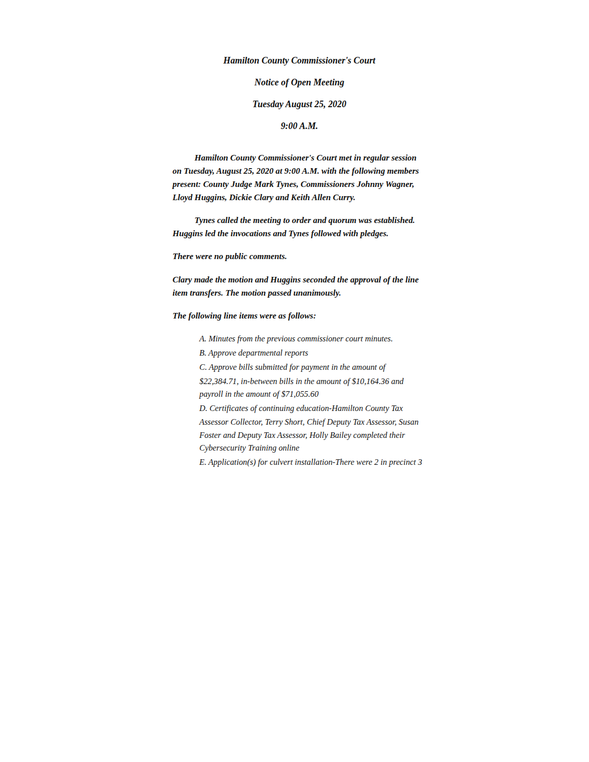Hamilton County Commissioner's Court
Notice of Open Meeting
Tuesday August 25, 2020
9:00 A.M.
Hamilton County Commissioner's Court met in regular session on Tuesday, August 25, 2020 at 9:00 A.M. with the following members present: County Judge Mark Tynes, Commissioners Johnny Wagner, Lloyd Huggins, Dickie Clary and Keith Allen Curry.
Tynes called the meeting to order and quorum was established. Huggins led the invocations and Tynes followed with pledges.
There were no public comments.
Clary made the motion and Huggins seconded the approval of the line item transfers. The motion passed unanimously.
The following line items were as follows:
A. Minutes from the previous commissioner court minutes.
B. Approve departmental reports
C. Approve bills submitted for payment in the amount of
$22,384.71, in-between bills in the amount of $10,164.36 and payroll in the amount of $71,055.60
D. Certificates of continuing education-Hamilton County Tax
Assessor Collector, Terry Short, Chief Deputy Tax Assessor, Susan Foster and Deputy Tax Assessor, Holly Bailey completed their Cybersecurity Training online
E. Application(s) for culvert installation-There were 2 in precinct 3